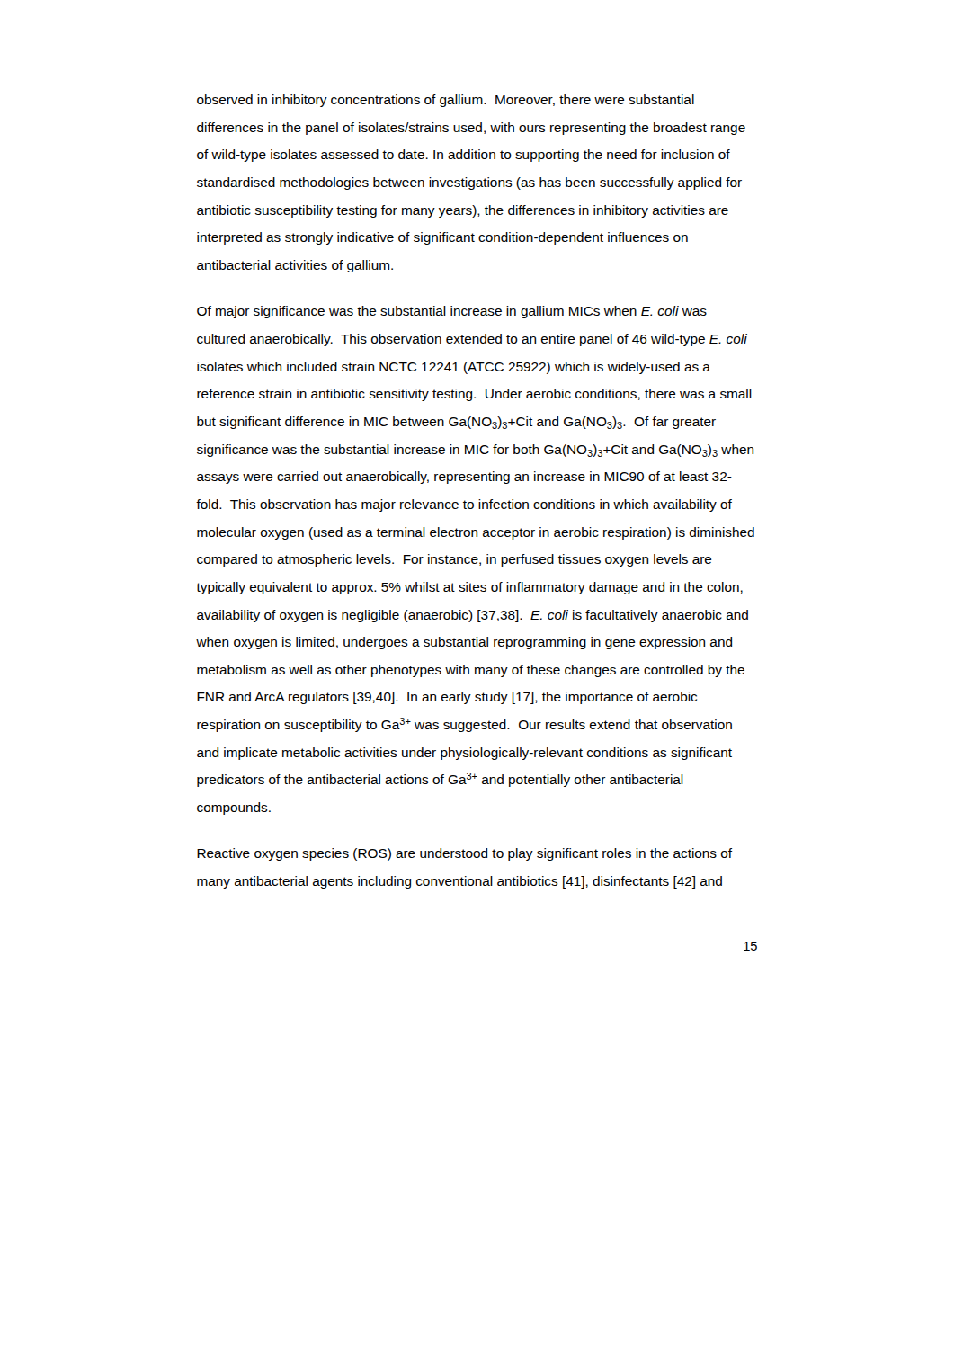observed in inhibitory concentrations of gallium. Moreover, there were substantial differences in the panel of isolates/strains used, with ours representing the broadest range of wild-type isolates assessed to date. In addition to supporting the need for inclusion of standardised methodologies between investigations (as has been successfully applied for antibiotic susceptibility testing for many years), the differences in inhibitory activities are interpreted as strongly indicative of significant condition-dependent influences on antibacterial activities of gallium.
Of major significance was the substantial increase in gallium MICs when E. coli was cultured anaerobically. This observation extended to an entire panel of 46 wild-type E. coli isolates which included strain NCTC 12241 (ATCC 25922) which is widely-used as a reference strain in antibiotic sensitivity testing. Under aerobic conditions, there was a small but significant difference in MIC between Ga(NO3)3+Cit and Ga(NO3)3. Of far greater significance was the substantial increase in MIC for both Ga(NO3)3+Cit and Ga(NO3)3 when assays were carried out anaerobically, representing an increase in MIC90 of at least 32-fold. This observation has major relevance to infection conditions in which availability of molecular oxygen (used as a terminal electron acceptor in aerobic respiration) is diminished compared to atmospheric levels. For instance, in perfused tissues oxygen levels are typically equivalent to approx. 5% whilst at sites of inflammatory damage and in the colon, availability of oxygen is negligible (anaerobic) [37,38]. E. coli is facultatively anaerobic and when oxygen is limited, undergoes a substantial reprogramming in gene expression and metabolism as well as other phenotypes with many of these changes are controlled by the FNR and ArcA regulators [39,40]. In an early study [17], the importance of aerobic respiration on susceptibility to Ga3+ was suggested. Our results extend that observation and implicate metabolic activities under physiologically-relevant conditions as significant predicators of the antibacterial actions of Ga3+ and potentially other antibacterial compounds.
Reactive oxygen species (ROS) are understood to play significant roles in the actions of many antibacterial agents including conventional antibiotics [41], disinfectants [42] and
15